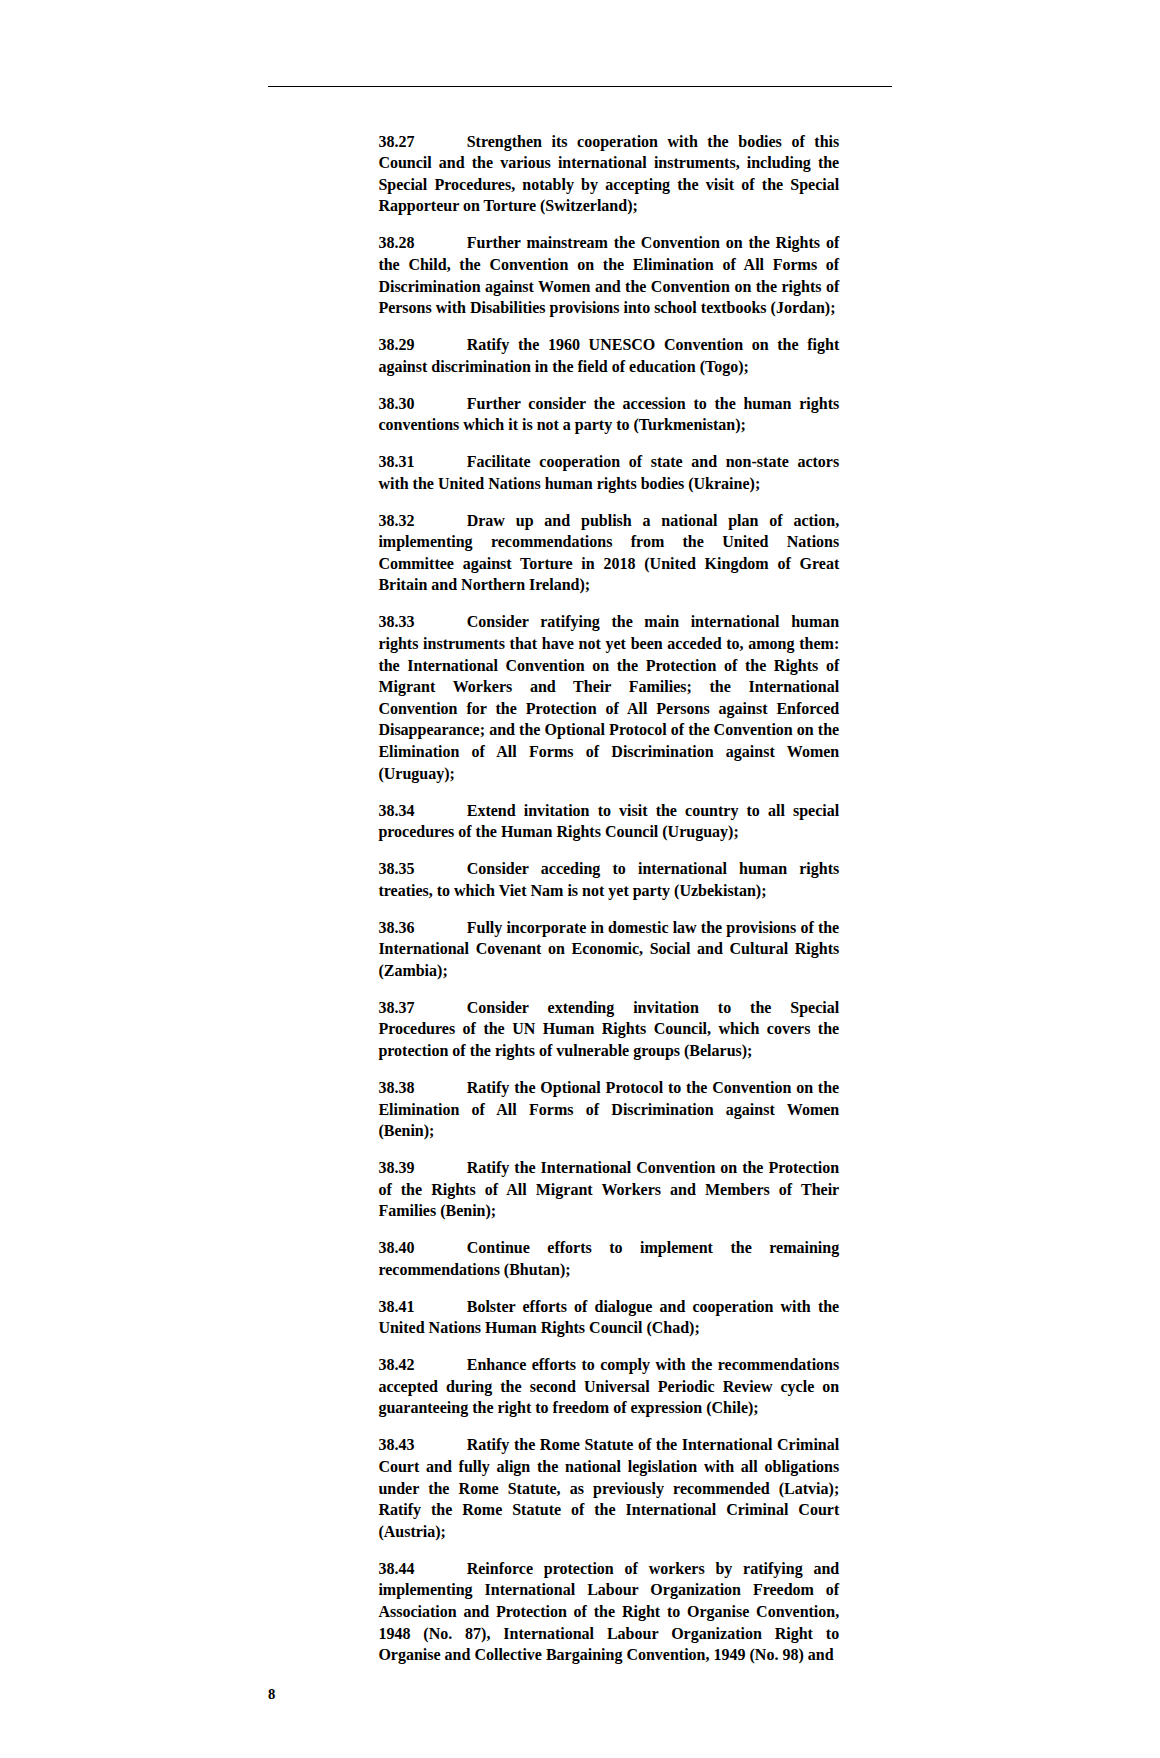38.27 Strengthen its cooperation with the bodies of this Council and the various international instruments, including the Special Procedures, notably by accepting the visit of the Special Rapporteur on Torture (Switzerland);
38.28 Further mainstream the Convention on the Rights of the Child, the Convention on the Elimination of All Forms of Discrimination against Women and the Convention on the rights of Persons with Disabilities provisions into school textbooks (Jordan);
38.29 Ratify the 1960 UNESCO Convention on the fight against discrimination in the field of education (Togo);
38.30 Further consider the accession to the human rights conventions which it is not a party to (Turkmenistan);
38.31 Facilitate cooperation of state and non-state actors with the United Nations human rights bodies (Ukraine);
38.32 Draw up and publish a national plan of action, implementing recommendations from the United Nations Committee against Torture in 2018 (United Kingdom of Great Britain and Northern Ireland);
38.33 Consider ratifying the main international human rights instruments that have not yet been acceded to, among them: the International Convention on the Protection of the Rights of Migrant Workers and Their Families; the International Convention for the Protection of All Persons against Enforced Disappearance; and the Optional Protocol of the Convention on the Elimination of All Forms of Discrimination against Women (Uruguay);
38.34 Extend invitation to visit the country to all special procedures of the Human Rights Council (Uruguay);
38.35 Consider acceding to international human rights treaties, to which Viet Nam is not yet party (Uzbekistan);
38.36 Fully incorporate in domestic law the provisions of the International Covenant on Economic, Social and Cultural Rights (Zambia);
38.37 Consider extending invitation to the Special Procedures of the UN Human Rights Council, which covers the protection of the rights of vulnerable groups (Belarus);
38.38 Ratify the Optional Protocol to the Convention on the Elimination of All Forms of Discrimination against Women (Benin);
38.39 Ratify the International Convention on the Protection of the Rights of All Migrant Workers and Members of Their Families (Benin);
38.40 Continue efforts to implement the remaining recommendations (Bhutan);
38.41 Bolster efforts of dialogue and cooperation with the United Nations Human Rights Council (Chad);
38.42 Enhance efforts to comply with the recommendations accepted during the second Universal Periodic Review cycle on guaranteeing the right to freedom of expression (Chile);
38.43 Ratify the Rome Statute of the International Criminal Court and fully align the national legislation with all obligations under the Rome Statute, as previously recommended (Latvia); Ratify the Rome Statute of the International Criminal Court (Austria);
38.44 Reinforce protection of workers by ratifying and implementing International Labour Organization Freedom of Association and Protection of the Right to Organise Convention, 1948 (No. 87), International Labour Organization Right to Organise and Collective Bargaining Convention, 1949 (No. 98) and
8